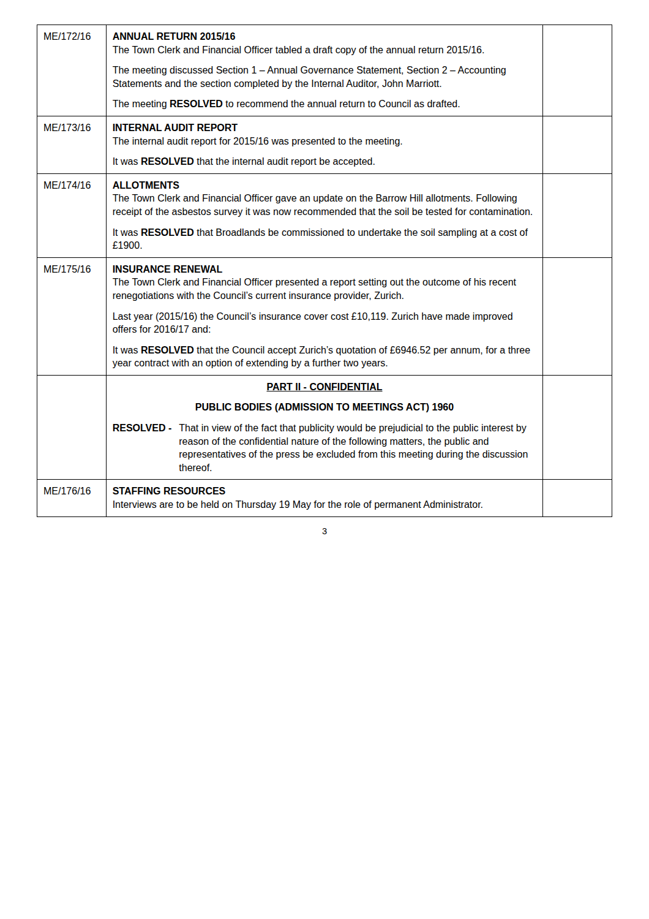| ME/172/16 | ANNUAL RETURN 2015/16 The Town Clerk and Financial Officer tabled a draft copy of the annual return 2015/16. The meeting discussed Section 1 – Annual Governance Statement, Section 2 – Accounting Statements and the section completed by the Internal Auditor, John Marriott. The meeting RESOLVED to recommend the annual return to Council as drafted. | |
| ME/173/16 | INTERNAL AUDIT REPORT The internal audit report for 2015/16 was presented to the meeting. It was RESOLVED that the internal audit report be accepted. | |
| ME/174/16 | ALLOTMENTS The Town Clerk and Financial Officer gave an update on the Barrow Hill allotments. Following receipt of the asbestos survey it was now recommended that the soil be tested for contamination. It was RESOLVED that Broadlands be commissioned to undertake the soil sampling at a cost of £1900. | |
| ME/175/16 | INSURANCE RENEWAL The Town Clerk and Financial Officer presented a report setting out the outcome of his recent renegotiations with the Council’s current insurance provider, Zurich. Last year (2015/16) the Council’s insurance cover cost £10,119. Zurich have made improved offers for 2016/17 and: It was RESOLVED that the Council accept Zurich’s quotation of £6946.52 per annum, for a three year contract with an option of extending by a further two years. | |
| | PART II - CONFIDENTIAL PUBLIC BODIES (ADMISSION TO MEETINGS ACT) 1960 RESOLVED - That in view of the fact that publicity would be prejudicial to the public interest by reason of the confidential nature of the following matters, the public and representatives of the press be excluded from this meeting during the discussion thereof. | |
| ME/176/16 | STAFFING RESOURCES Interviews are to be held on Thursday 19 May for the role of permanent Administrator. | |
3